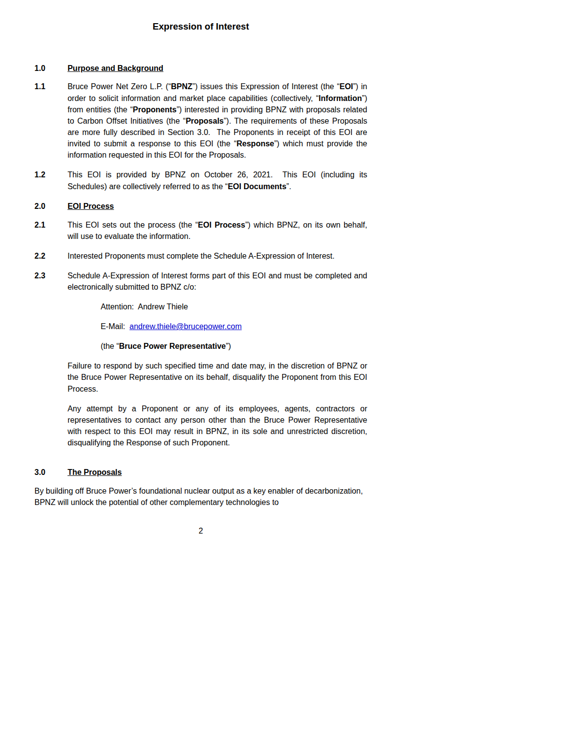Expression of Interest
1.0 Purpose and Background
1.1
Bruce Power Net Zero L.P. (“BPNZ”) issues this Expression of Interest (the “EOI”) in order to solicit information and market place capabilities (collectively, “Information”) from entities (the “Proponents”) interested in providing BPNZ with proposals related to Carbon Offset Initiatives (the “Proposals”). The requirements of these Proposals are more fully described in Section 3.0. The Proponents in receipt of this EOI are invited to submit a response to this EOI (the “Response”) which must provide the information requested in this EOI for the Proposals.
1.2
This EOI is provided by BPNZ on October 26, 2021. This EOI (including its Schedules) are collectively referred to as the “EOI Documents”.
2.0 EOI Process
2.1
This EOI sets out the process (the “EOI Process”) which BPNZ, on its own behalf, will use to evaluate the information.
2.2
Interested Proponents must complete the Schedule A-Expression of Interest.
2.3
Schedule A-Expression of Interest forms part of this EOI and must be completed and electronically submitted to BPNZ c/o:
Attention: Andrew Thiele
E-Mail: andrew.thiele@brucepower.com
(the “Bruce Power Representative”)
Failure to respond by such specified time and date may, in the discretion of BPNZ or the Bruce Power Representative on its behalf, disqualify the Proponent from this EOI Process.
Any attempt by a Proponent or any of its employees, agents, contractors or representatives to contact any person other than the Bruce Power Representative with respect to this EOI may result in BPNZ, in its sole and unrestricted discretion, disqualifying the Response of such Proponent.
3.0 The Proposals
By building off Bruce Power’s foundational nuclear output as a key enabler of decarbonization, BPNZ will unlock the potential of other complementary technologies to
2